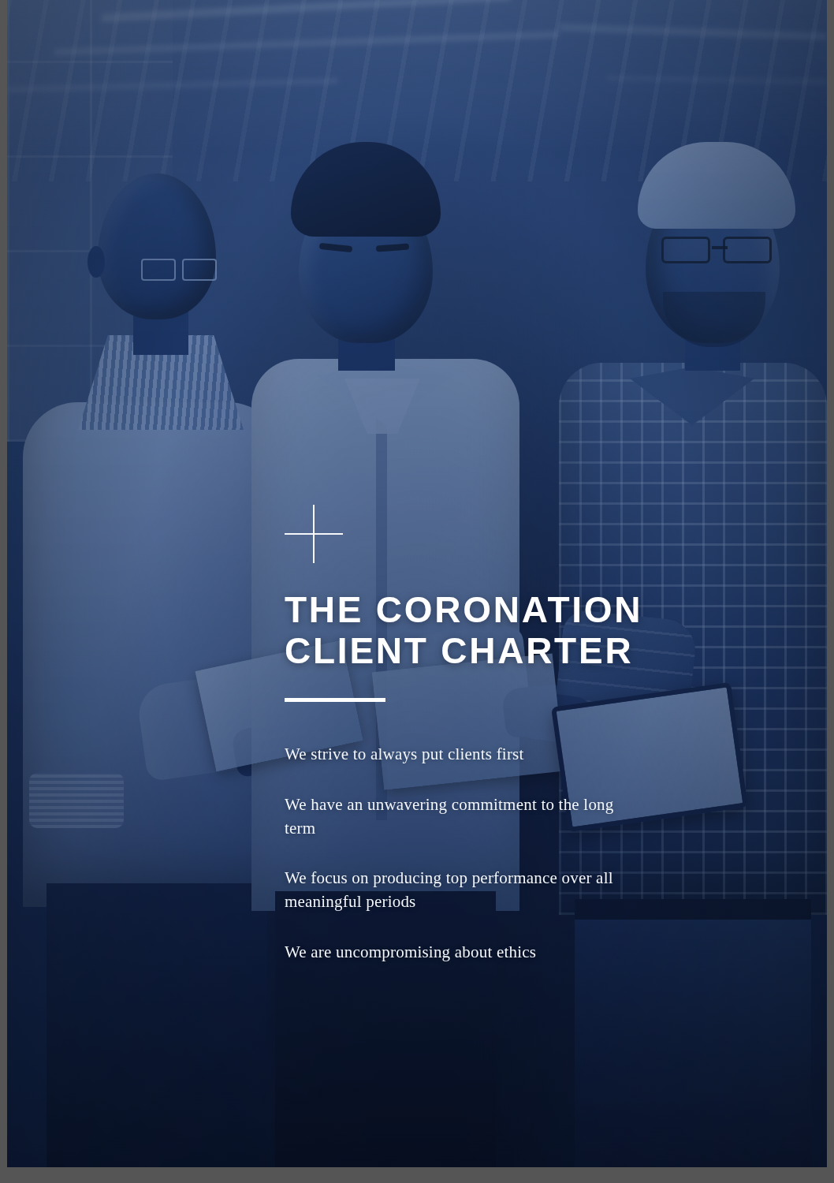The Coronation
Client Charter
We strive to always put clients first
We have an unwavering commitment to the long term
We focus on producing top performance over all meaningful periods
We are uncompromising about ethics